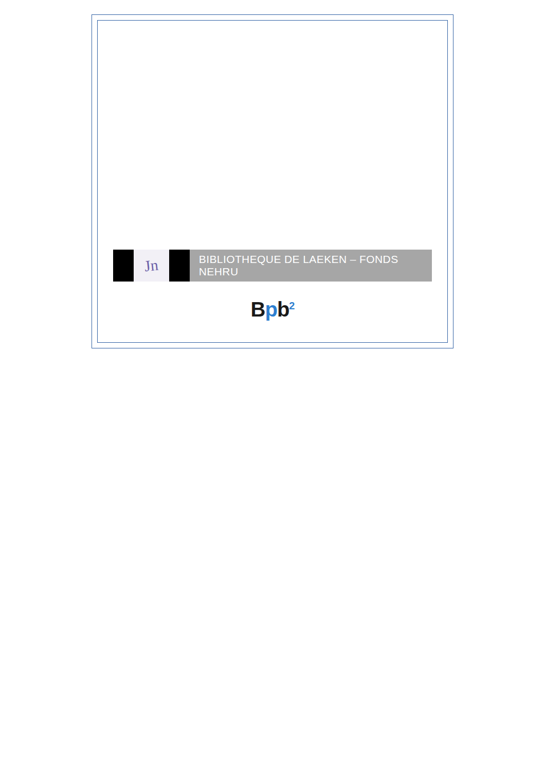Jn
BIBLIOTHEQUE DE LAEKEN – FONDS NEHRU
Bpb2